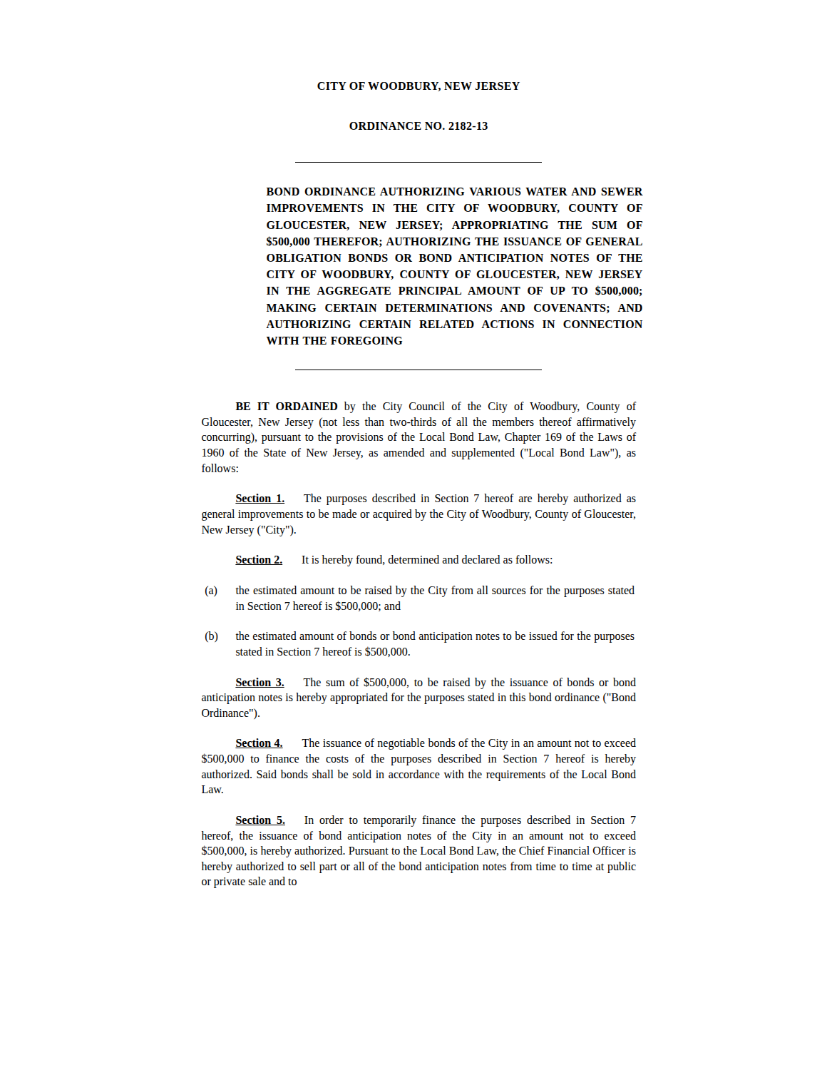CITY OF WOODBURY, NEW JERSEY
ORDINANCE NO. 2182-13
Bond Ordinance Authorizing Various Water and Sewer Improvements in the City of Woodbury, County of Gloucester, New Jersey; Appropriating the Sum of $500,000 Therefor; Authorizing the Issuance of General Obligation Bonds or Bond Anticipation Notes of the City of Woodbury, County of Gloucester, New Jersey in the Aggregate Principal Amount of up to $500,000; Making Certain Determinations and Covenants; and Authorizing Certain Related Actions in Connection with the Foregoing
BE IT ORDAINED by the City Council of the City of Woodbury, County of Gloucester, New Jersey (not less than two-thirds of all the members thereof affirmatively concurring), pursuant to the provisions of the Local Bond Law, Chapter 169 of the Laws of 1960 of the State of New Jersey, as amended and supplemented ("Local Bond Law"), as follows:
Section 1. The purposes described in Section 7 hereof are hereby authorized as general improvements to be made or acquired by the City of Woodbury, County of Gloucester, New Jersey ("City").
Section 2. It is hereby found, determined and declared as follows:
(a) the estimated amount to be raised by the City from all sources for the purposes stated in Section 7 hereof is $500,000; and
(b) the estimated amount of bonds or bond anticipation notes to be issued for the purposes stated in Section 7 hereof is $500,000.
Section 3. The sum of $500,000, to be raised by the issuance of bonds or bond anticipation notes is hereby appropriated for the purposes stated in this bond ordinance ("Bond Ordinance").
Section 4. The issuance of negotiable bonds of the City in an amount not to exceed $500,000 to finance the costs of the purposes described in Section 7 hereof is hereby authorized. Said bonds shall be sold in accordance with the requirements of the Local Bond Law.
Section 5. In order to temporarily finance the purposes described in Section 7 hereof, the issuance of bond anticipation notes of the City in an amount not to exceed $500,000, is hereby authorized. Pursuant to the Local Bond Law, the Chief Financial Officer is hereby authorized to sell part or all of the bond anticipation notes from time to time at public or private sale and to